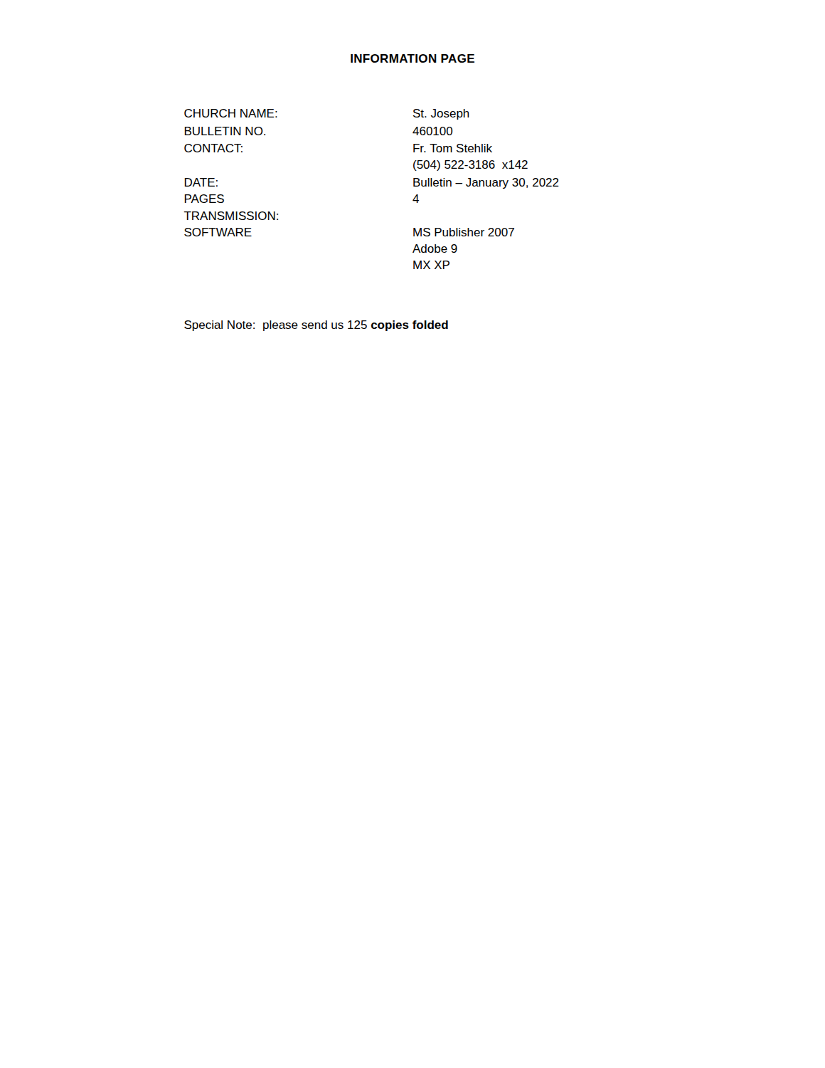INFORMATION PAGE
| CHURCH NAME: | St. Joseph |
| BULLETIN NO. | 460100 |
| CONTACT: | Fr. Tom Stehlik (504) 522-3186 x142 |
| DATE: | Bulletin – January 30, 2022 |
| PAGES | 4 |
| TRANSMISSION: | |
| SOFTWARE | MS Publisher 2007 Adobe 9 MX XP |
Special Note: please send us 125 copies folded